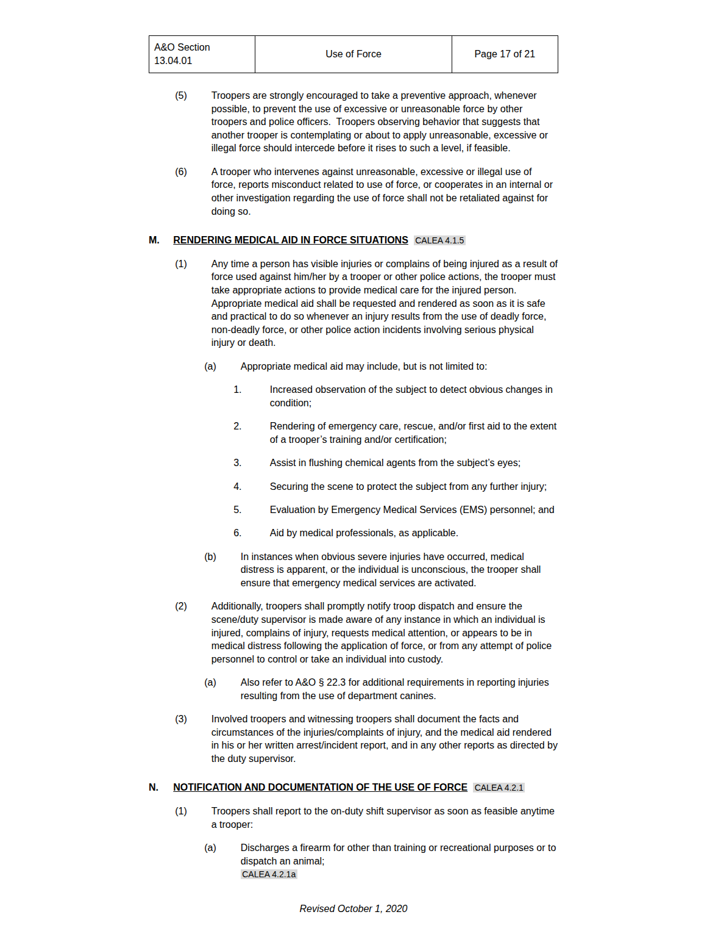| A&O Section 13.04.01 | Use of Force | Page 17 of 21 |
| (5) | Troopers are strongly encouraged to take a preventive approach, whenever possible, to prevent the use of excessive or unreasonable force by other troopers and police officers. Troopers observing behavior that suggests that another trooper is contemplating or about to apply unreasonable, excessive or illegal force should intercede before it rises to such a level, if feasible. |
| (6) | A trooper who intervenes against unreasonable, excessive or illegal use of force, reports misconduct related to use of force, or cooperates in an internal or other investigation regarding the use of force shall not be retaliated against for doing so. |
M. Rendering Medical Aid in Force Situations CALEA 4.1.5
| (1) | Any time a person has visible injuries or complains of being injured as a result of force used against him/her by a trooper or other police actions, the trooper must take appropriate actions to provide medical care for the injured person. Appropriate medical aid shall be requested and rendered as soon as it is safe and practical to do so whenever an injury results from the use of deadly force, non-deadly force, or other police action incidents involving serious physical injury or death. |
| (a) | Appropriate medical aid may include, but is not limited to: |
| 1. | Increased observation of the subject to detect obvious changes in condition; |
| 2. | Rendering of emergency care, rescue, and/or first aid to the extent of a trooper’s training and/or certification; |
| 3. | Assist in flushing chemical agents from the subject’s eyes; |
| 4. | Securing the scene to protect the subject from any further injury; |
| 5. | Evaluation by Emergency Medical Services (EMS) personnel; and |
| 6. | Aid by medical professionals, as applicable. |
| (b) | In instances when obvious severe injuries have occurred, medical distress is apparent, or the individual is unconscious, the trooper shall ensure that emergency medical services are activated. |
| (2) | Additionally, troopers shall promptly notify troop dispatch and ensure the scene/duty supervisor is made aware of any instance in which an individual is injured, complains of injury, requests medical attention, or appears to be in medical distress following the application of force, or from any attempt of police personnel to control or take an individual into custody. |
| (a) | Also refer to A&O § 22.3 for additional requirements in reporting injuries resulting from the use of department canines. |
| (3) | Involved troopers and witnessing troopers shall document the facts and circumstances of the injuries/complaints of injury, and the medical aid rendered in his or her written arrest/incident report, and in any other reports as directed by the duty supervisor. |
N. Notification and Documentation of the Use of Force CALEA 4.2.1
| (1) | Troopers shall report to the on-duty shift supervisor as soon as feasible anytime a trooper: |
| (a) | Discharges a firearm for other than training or recreational purposes or to dispatch an animal; CALEA 4.2.1a |
Revised October 1, 2020